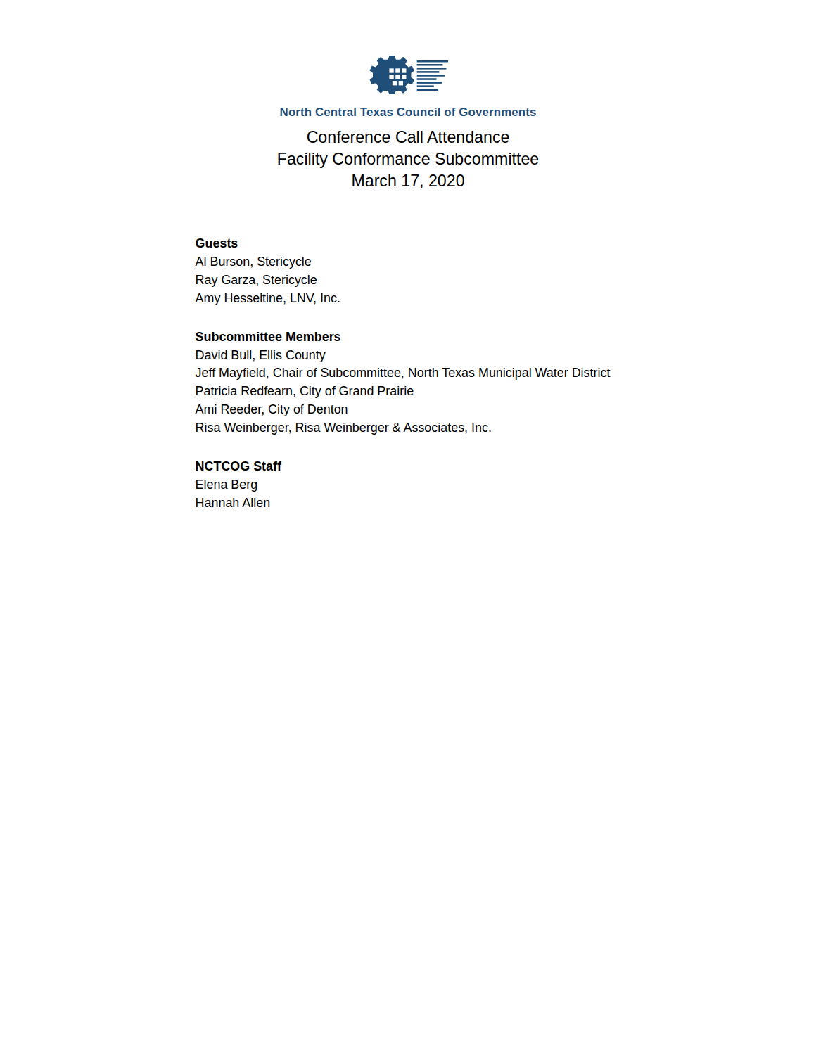North Central Texas Council of Governments
Conference Call Attendance
Facility Conformance Subcommittee
March 17, 2020
Guests
Al Burson, Stericycle
Ray Garza, Stericycle
Amy Hesseltine, LNV, Inc.
Subcommittee Members
David Bull, Ellis County
Jeff Mayfield, Chair of Subcommittee, North Texas Municipal Water District
Patricia Redfearn, City of Grand Prairie
Ami Reeder, City of Denton
Risa Weinberger, Risa Weinberger & Associates, Inc.
NCTCOG Staff
Elena Berg
Hannah Allen